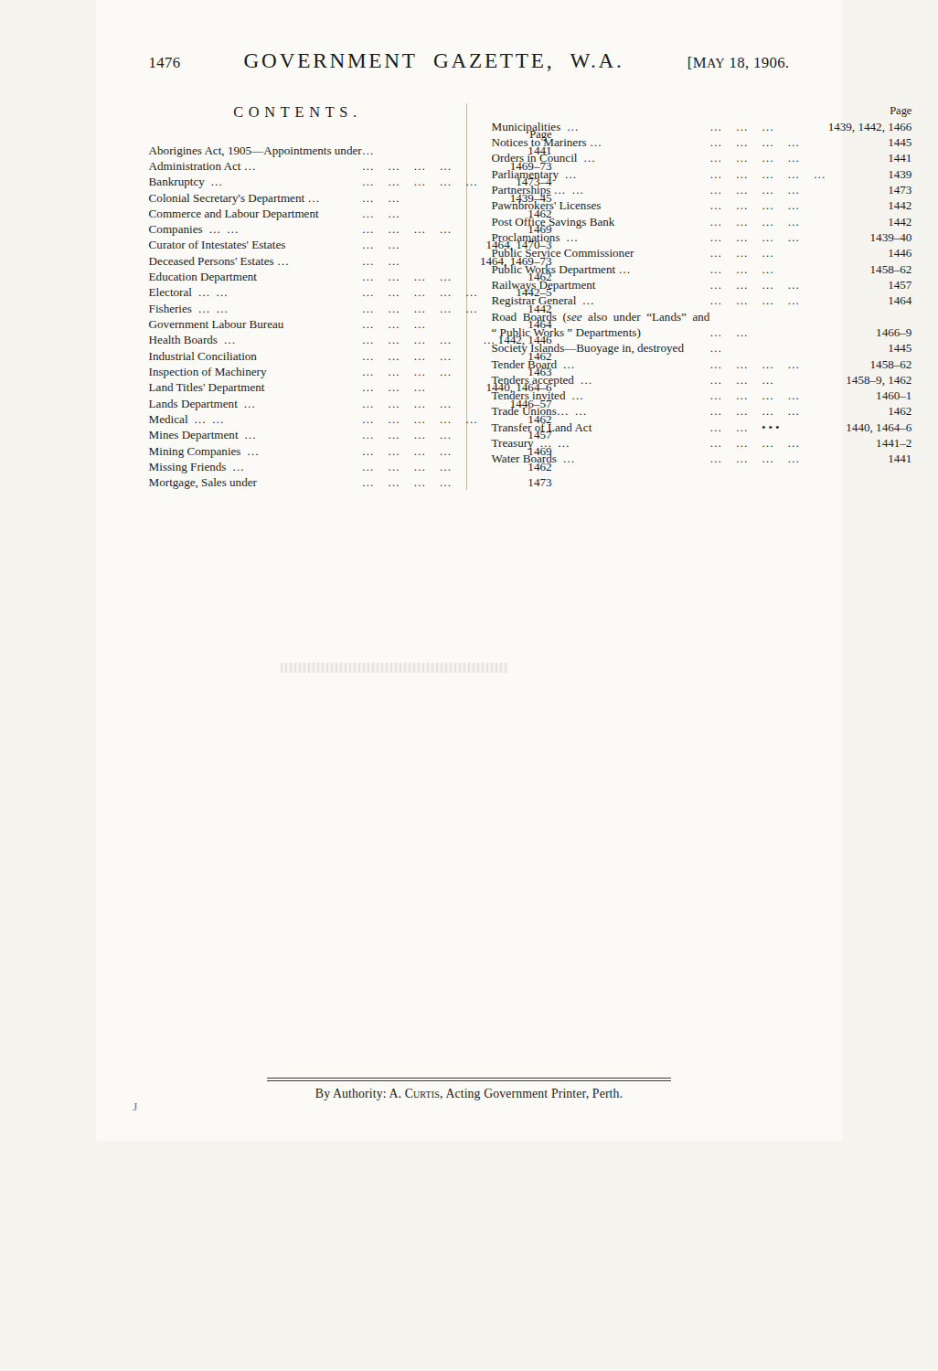1476
GOVERNMENT GAZETTE, W.A.
[MAY 18, 1906.
CONTENTS.
| | | Page |
| Aborigines Act, 1905—Appointments under | … | 1441 |
| Administration Act … | … … … … | 1469–73 |
| Bankruptcy … | … … … … … | 1473–4 |
| Colonial Secretary's Department … | … … | 1439–45 |
| Commerce and Labour Department | … … | 1462 |
| Companies … … | … … … … | 1469 |
| Curator of Intestates' Estates | … … | 1464, 1470–3 |
| Deceased Persons' Estates … | … … | 1464, 1469–73 |
| Education Department | … … … … | 1462 |
| Electoral … … | … … … … … | 1442–5 |
| Fisheries … … | … … … … … | 1442 |
| Government Labour Bureau | … … … | 1464 |
| Health Boards … | … … … … | … 1442, 1446 |
| Industrial Conciliation | … … … … | 1462 |
| Inspection of Machinery | … … … … | 1463 |
| Land Titles' Department | … … … | 1440, 1464–6 |
| Lands Department … | … … … … | 1446–57 |
| Medical … … | … … … … … | 1462 |
| Mines Department … | … … … … | 1457 |
| Mining Companies … | … … … … | 1469 |
| Missing Friends … | … … … … | 1462 |
| Mortgage, Sales under | … … … … | 1473 |
| | | Page |
| Municipalities … | … … … | 1439, 1442, 1466 |
| Notices to Mariners … | … … … … | 1445 |
| Orders in Council … | … … … … | 1441 |
| Parliamentary … | … … … … … | 1439 |
| Partnerships … … | … … … … | 1473 |
| Pawnbrokers' Licenses | … … … … | 1442 |
| Post Office Savings Bank | … … … … | 1442 |
| Proclamations … | … … … … | 1439–40 |
| Public Service Commissioner | … … … | 1446 |
| Public Works Department … | … … … | 1458–62 |
| Railways Department | … … … … | 1457 |
| Registrar General … | … … … … | 1464 |
| Road Boards ( see also under “Lands” and | | |
| “ Public Works ” Departments) | … … | 1466–9 |
| Society Islands—Buoyage in, destroyed | … | 1445 |
| Tender Board … | … … … … | 1458–62 |
| Tenders accepted … | … … … | 1458–9, 1462 |
| Tenders invited … | … … … … | 1460–1 |
| Trade Unions… … | … … … … | 1462 |
| Transfer of Land Act | … … ••• | 1440, 1464–6 |
| Treasury … … | … … … … | 1441–2 |
| Water Boards … | … … … … | 1441 |
By Authority: A. Curtis, Acting Government Printer, Perth.
J